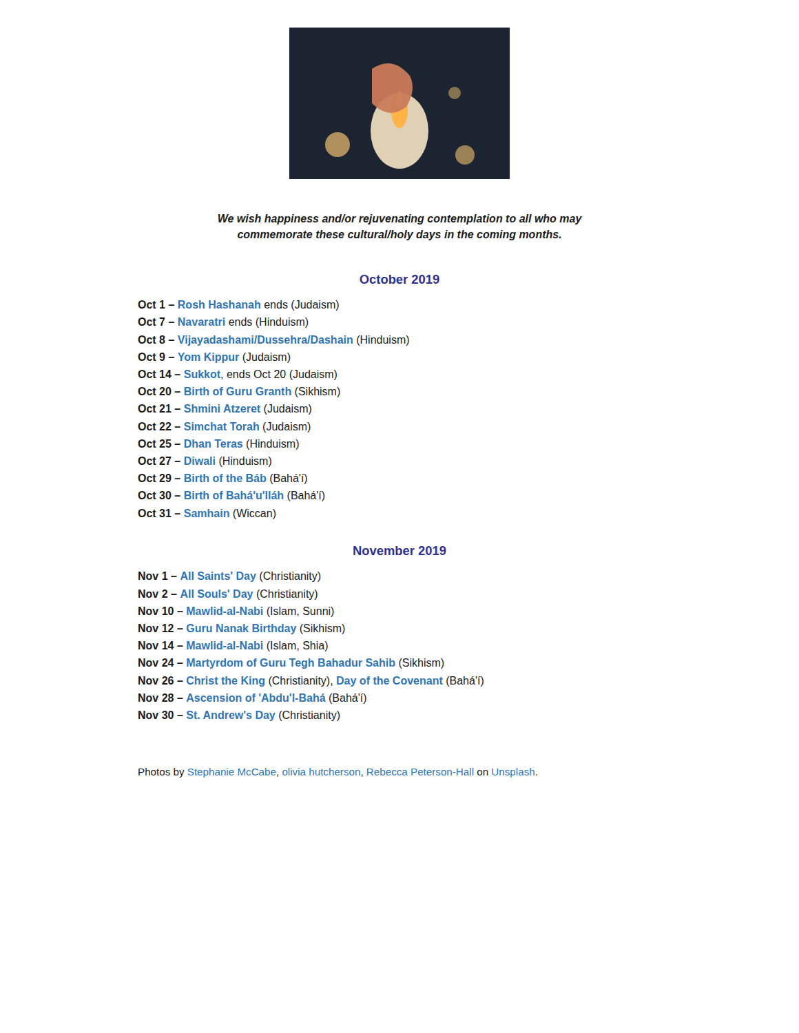We wish happiness and/or rejuvenating contemplation to all who may commemorate these cultural/holy days in the coming months.
October 2019
Oct 1 – Rosh Hashanah ends (Judaism)
Oct 7 – Navaratri ends (Hinduism)
Oct 8 – Vijayadashami/Dussehra/Dashain (Hinduism)
Oct 9 – Yom Kippur (Judaism)
Oct 14 – Sukkot, ends Oct 20 (Judaism)
Oct 20 – Birth of Guru Granth (Sikhism)
Oct 21 – Shmini Atzeret (Judaism)
Oct 22 – Simchat Torah (Judaism)
Oct 25 – Dhan Teras (Hinduism)
Oct 27 – Diwali (Hinduism)
Oct 29 – Birth of the Báb (Bahá'í)
Oct 30 – Birth of Bahá'u'lláh (Bahá'í)
Oct 31 – Samhain (Wiccan)
November 2019
Nov 1 – All Saints' Day (Christianity)
Nov 2 – All Souls' Day (Christianity)
Nov 10 – Mawlid-al-Nabi (Islam, Sunni)
Nov 12 – Guru Nanak Birthday (Sikhism)
Nov 14 – Mawlid-al-Nabi (Islam, Shia)
Nov 24 – Martyrdom of Guru Tegh Bahadur Sahib (Sikhism)
Nov 26 – Christ the King (Christianity), Day of the Covenant (Bahá'í)
Nov 28 – Ascension of 'Abdu'l-Bahá (Bahá'í)
Nov 30 – St. Andrew's Day (Christianity)
Photos by Stephanie McCabe, olivia hutcherson, Rebecca Peterson-Hall on Unsplash.